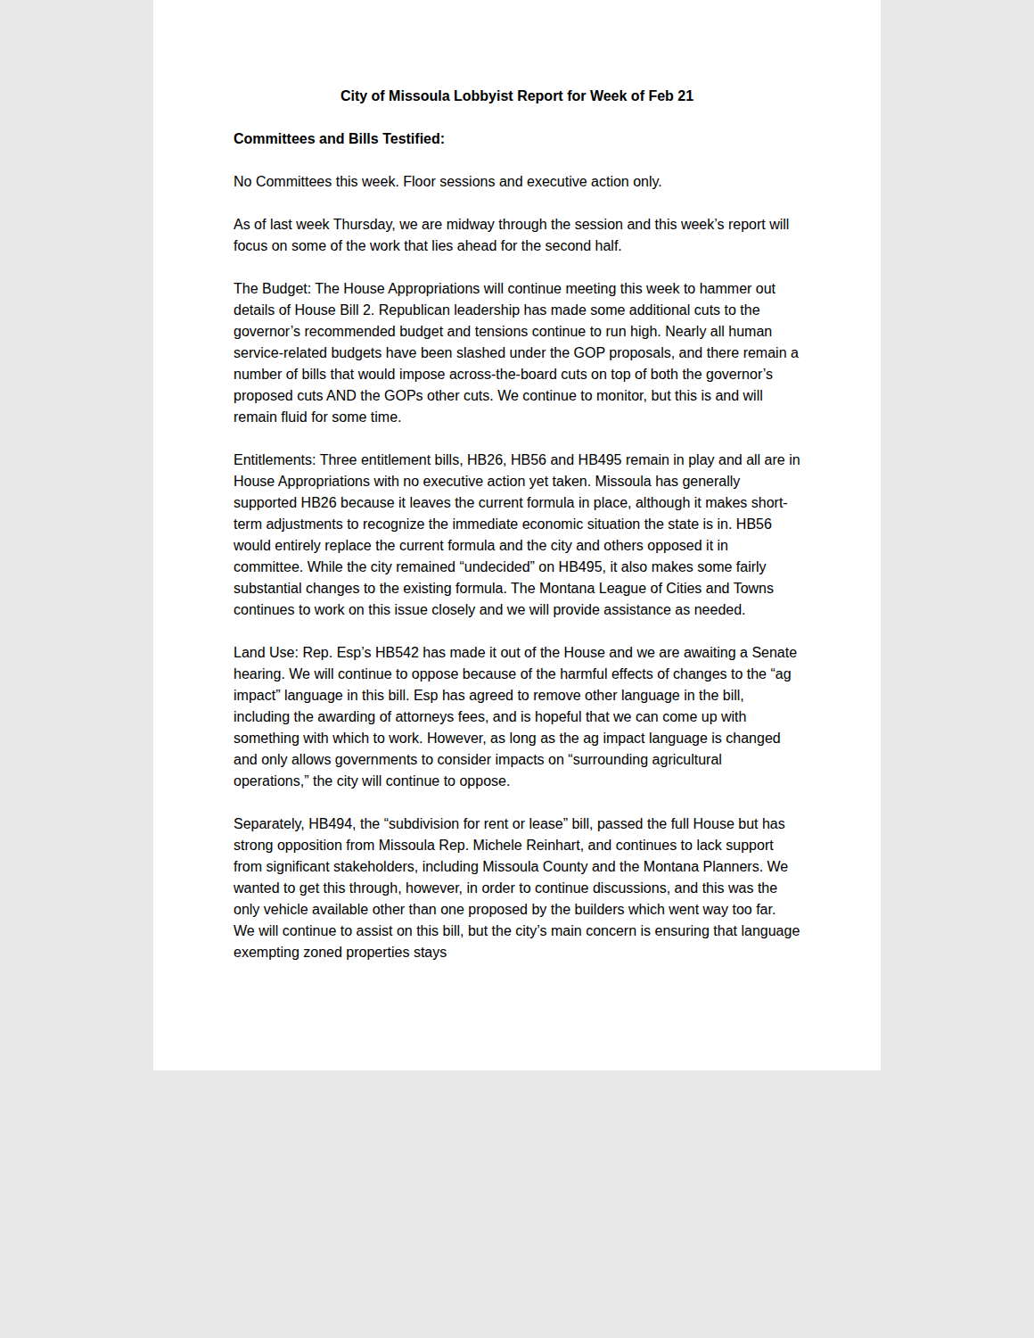City of Missoula Lobbyist Report for Week of Feb 21
Committees and Bills Testified:
No Committees this week. Floor sessions and executive action only.
As of last week Thursday, we are midway through the session and this week’s report will focus on some of the work that lies ahead for the second half.
The Budget: The House Appropriations will continue meeting this week to hammer out details of House Bill 2. Republican leadership has made some additional cuts to the governor’s recommended budget and tensions continue to run high. Nearly all human service-related budgets have been slashed under the GOP proposals, and there remain a number of bills that would impose across-the-board cuts on top of both the governor’s proposed cuts AND the GOPs other cuts. We continue to monitor, but this is and will remain fluid for some time.
Entitlements: Three entitlement bills, HB26, HB56 and HB495 remain in play and all are in House Appropriations with no executive action yet taken. Missoula has generally supported HB26 because it leaves the current formula in place, although it makes short-term adjustments to recognize the immediate economic situation the state is in. HB56 would entirely replace the current formula and the city and others opposed it in committee. While the city remained “undecided” on HB495, it also makes some fairly substantial changes to the existing formula. The Montana League of Cities and Towns continues to work on this issue closely and we will provide assistance as needed.
Land Use: Rep. Esp’s HB542 has made it out of the House and we are awaiting a Senate hearing. We will continue to oppose because of the harmful effects of changes to the “ag impact” language in this bill. Esp has agreed to remove other language in the bill, including the awarding of attorneys fees, and is hopeful that we can come up with something with which to work. However, as long as the ag impact language is changed and only allows governments to consider impacts on “surrounding agricultural operations,” the city will continue to oppose.
Separately, HB494, the “subdivision for rent or lease” bill, passed the full House but has strong opposition from Missoula Rep. Michele Reinhart, and continues to lack support from significant stakeholders, including Missoula County and the Montana Planners. We wanted to get this through, however, in order to continue discussions, and this was the only vehicle available other than one proposed by the builders which went way too far. We will continue to assist on this bill, but the city’s main concern is ensuring that language exempting zoned properties stays